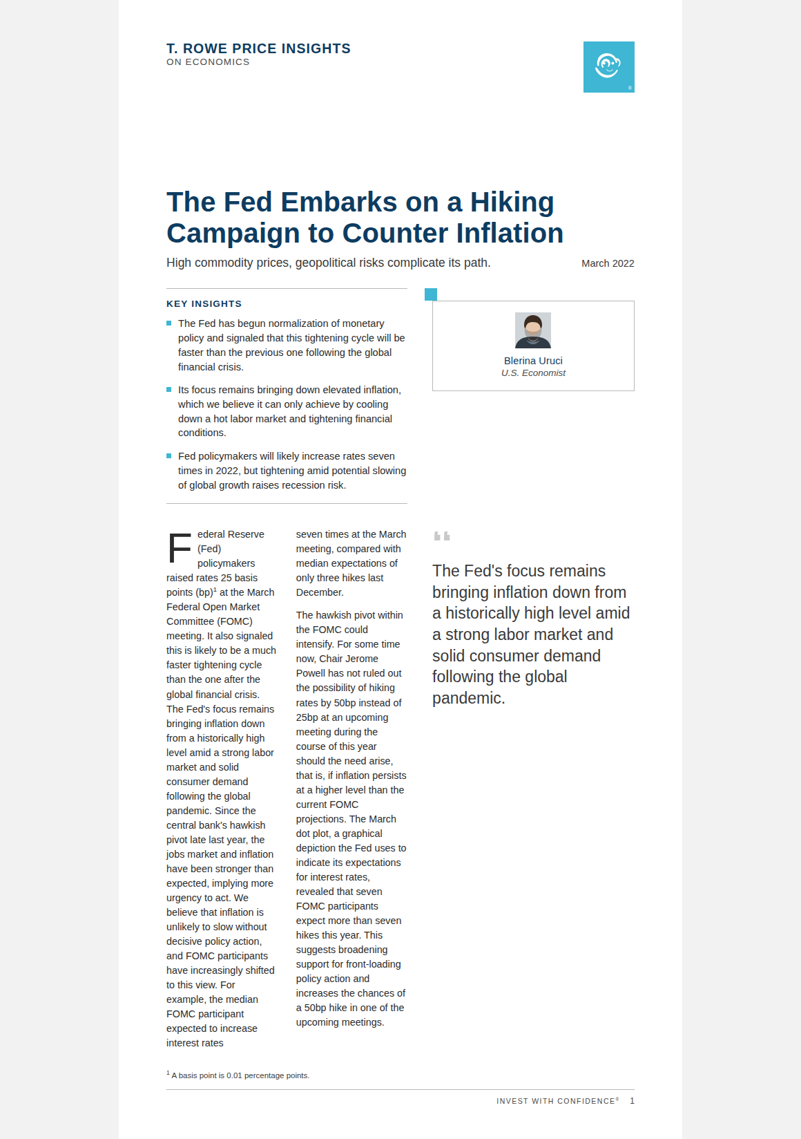T. Rowe Price Insights
On Economics
®
The Fed Embarks on a Hiking
Campaign to Counter Inflation
High commodity prices, geopolitical risks complicate its path.
March 2022
Key Insights
The Fed has begun normalization of monetary policy and signaled that this tightening cycle will be faster than the previous one following the global financial crisis.
Its focus remains bringing down elevated inflation, which we believe it can only achieve by cooling down a hot labor market and tightening financial conditions.
Fed policymakers will likely increase rates seven times in 2022, but tightening amid potential slowing of global growth raises recession risk.
Blerina Uruci
U.S. Economist
Federal Reserve (Fed) policymakers raised rates 25 basis points (bp)1 at the March Federal Open Market Committee (FOMC) meeting. It also signaled this is likely to be a much faster tightening cycle than the one after the global financial crisis. The Fed's focus remains bringing inflation down from a historically high level amid a strong labor market and solid consumer demand following the global pandemic. Since the central bank's hawkish pivot late last year, the jobs market and inflation have been stronger than expected, implying more urgency to act. We believe that inflation is unlikely to slow without decisive policy action, and FOMC participants have increasingly shifted to this view. For example, the median FOMC participant expected to increase interest rates
seven times at the March meeting, compared with median expectations of only three hikes last December.
The hawkish pivot within the FOMC could intensify. For some time now, Chair Jerome Powell has not ruled out the possibility of hiking rates by 50bp instead of 25bp at an upcoming meeting during the course of this year should the need arise, that is, if inflation persists at a higher level than the current FOMC projections. The March dot plot, a graphical depiction the Fed uses to indicate its expectations for interest rates, revealed that seven FOMC participants expect more than seven hikes this year. This suggests broadening support for front-loading policy action and increases the chances of a 50bp hike in one of the upcoming meetings.
“
The Fed's focus remains bringing inflation down from a historically high level amid a strong labor market and solid consumer demand following the global pandemic.
1 A basis point is 0.01 percentage points.
Invest With Confidence®
1